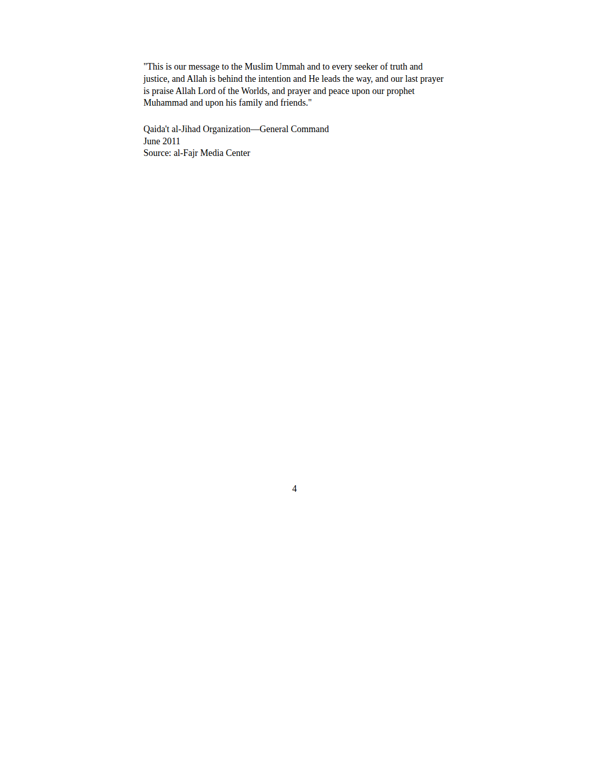"This is our message to the Muslim Ummah and to every seeker of truth and justice, and Allah is behind the intention and He leads the way, and our last prayer is praise Allah Lord of the Worlds, and prayer and peace upon our prophet Muhammad and upon his family and friends."
Qaida't al-Jihad Organization—General Command June 2011 Source: al-Fajr Media Center
4